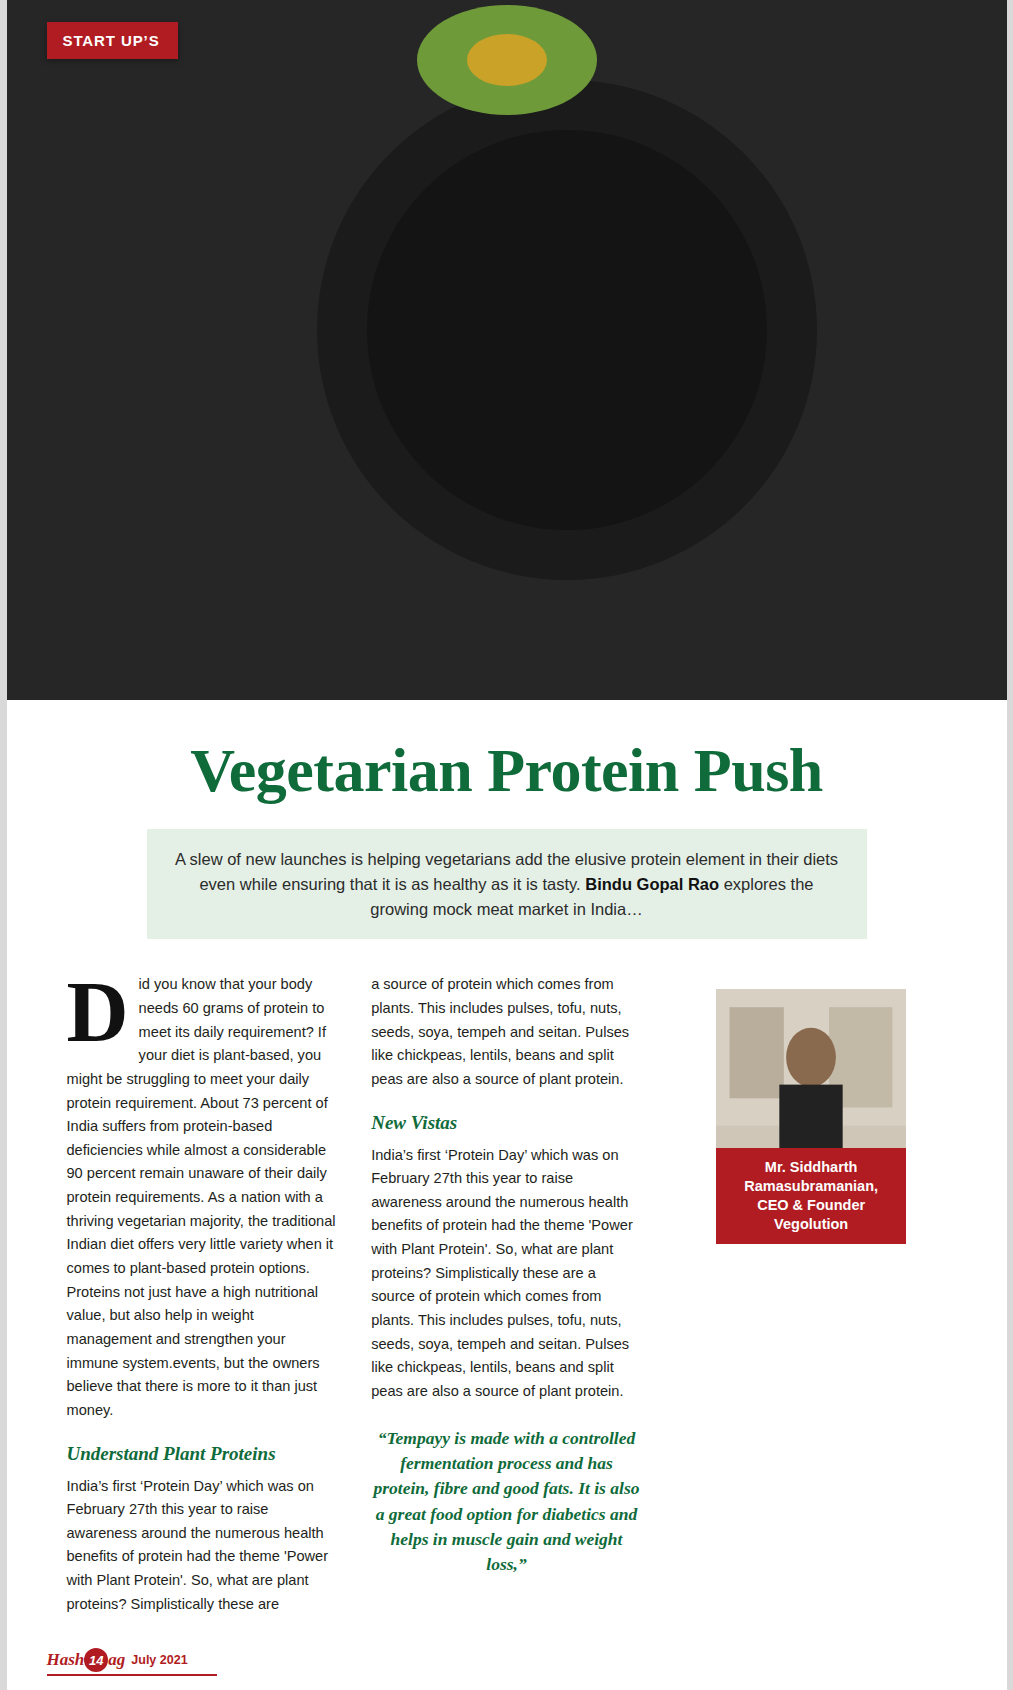START UP’S
Vegetarian Protein Push
A slew of new launches is helping vegetarians add the elusive protein element in their diets even while ensuring that it is as healthy as it is tasty. Bindu Gopal Rao explores the growing mock meat market in India…
Did you know that your body needs 60 grams of protein to meet its daily requirement? If your diet is plant-based, you might be struggling to meet your daily protein requirement. About 73 percent of India suffers from protein-based deficiencies while almost a considerable 90 percent remain unaware of their daily protein requirements. As a nation with a thriving vegetarian majority, the traditional Indian diet offers very little variety when it comes to plant-based protein options. Proteins not just have a high nutritional value, but also help in weight management and strengthen your immune system.events, but the owners believe that there is more to it than just money.
Understand Plant Proteins
India’s first ‘Protein Day’ which was on February 27th this year to raise awareness around the numerous health benefits of protein had the theme 'Power with Plant Protein'. So, what are plant proteins? Simplistically these are
a source of protein which comes from plants. This includes pulses, tofu, nuts, seeds, soya, tempeh and seitan. Pulses like chickpeas, lentils, beans and split peas are also a source of plant protein.
New Vistas
India’s first ‘Protein Day’ which was on February 27th this year to raise awareness around the numerous health benefits of protein had the theme 'Power with Plant Protein'. So, what are plant proteins? Simplistically these are a source of protein which comes from plants. This includes pulses, tofu, nuts, seeds, soya, tempeh and seitan. Pulses like chickpeas, lentils, beans and split peas are also a source of plant protein.
“Tempayy is made with a controlled fermentation process and has protein, fibre and good fats. It is also a great food option for diabetics and helps in muscle gain and weight loss,”
Mr. Siddharth Ramasubramanian,
CEO & Founder Vegolution
Hash14ag July 2021